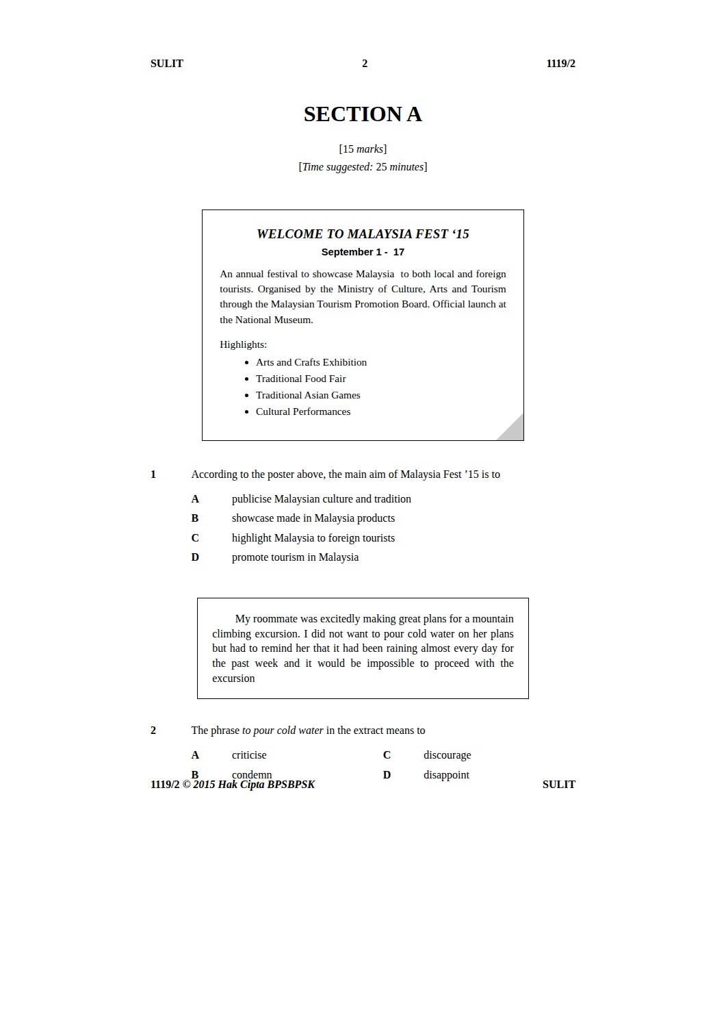SULIT
2
1119/2
SECTION A
[15 marks]
[Time suggested: 25 minutes]
WELCOME TO MALAYSIA FEST ‘15
September 1 - 17
An annual festival to showcase Malaysia to both local and foreign tourists. Organised by the Ministry of Culture, Arts and Tourism through the Malaysian Tourism Promotion Board. Official launch at the National Museum.
Highlights:
Arts and Crafts Exhibition
Traditional Food Fair
Traditional Asian Games
Cultural Performances
1
According to the poster above, the main aim of Malaysia Fest ’15 is to
Apublicise Malaysian culture and tradition
Bshowcase made in Malaysia products
Chighlight Malaysia to foreign tourists
Dpromote tourism in Malaysia
My roommate was excitedly making great plans for a mountain climbing excursion. I did not want to pour cold water on her plans but had to remind her that it had been raining almost every day for the past week and it would be impossible to proceed with the excursion
2
The phrase to pour cold water in the extract means to
A
criticise
C
discourage
B
condemn
D
disappoint
1119/2 © 2015 Hak Cipta BPSBPSK
SULIT